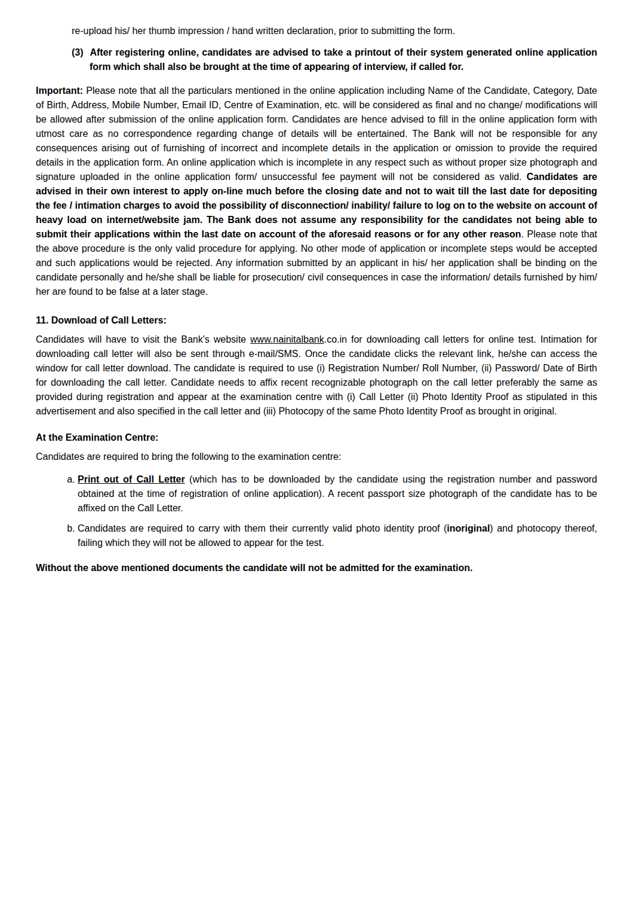re-upload his/ her thumb impression / hand written declaration, prior to submitting the form.
(3) After registering online, candidates are advised to take a printout of their system generated online application form which shall also be brought at the time of appearing of interview, if called for.
Important: Please note that all the particulars mentioned in the online application including Name of the Candidate, Category, Date of Birth, Address, Mobile Number, Email ID, Centre of Examination, etc. will be considered as final and no change/ modifications will be allowed after submission of the online application form. Candidates are hence advised to fill in the online application form with utmost care as no correspondence regarding change of details will be entertained. The Bank will not be responsible for any consequences arising out of furnishing of incorrect and incomplete details in the application or omission to provide the required details in the application form. An online application which is incomplete in any respect such as without proper size photograph and signature uploaded in the online application form/ unsuccessful fee payment will not be considered as valid. Candidates are advised in their own interest to apply on-line much before the closing date and not to wait till the last date for depositing the fee / intimation charges to avoid the possibility of disconnection/ inability/ failure to log on to the website on account of heavy load on internet/website jam. The Bank does not assume any responsibility for the candidates not being able to submit their applications within the last date on account of the aforesaid reasons or for any other reason. Please note that the above procedure is the only valid procedure for applying. No other mode of application or incomplete steps would be accepted and such applications would be rejected. Any information submitted by an applicant in his/ her application shall be binding on the candidate personally and he/she shall be liable for prosecution/ civil consequences in case the information/ details furnished by him/ her are found to be false at a later stage.
11. Download of Call Letters:
Candidates will have to visit the Bank's website www.nainitalbank.co.in for downloading call letters for online test. Intimation for downloading call letter will also be sent through e-mail/SMS. Once the candidate clicks the relevant link, he/she can access the window for call letter download. The candidate is required to use (i) Registration Number/ Roll Number, (ii) Password/ Date of Birth for downloading the call letter. Candidate needs to affix recent recognizable photograph on the call letter preferably the same as provided during registration and appear at the examination centre with (i) Call Letter (ii) Photo Identity Proof as stipulated in this advertisement and also specified in the call letter and (iii) Photocopy of the same Photo Identity Proof as brought in original.
At the Examination Centre:
Candidates are required to bring the following to the examination centre:
Print out of Call Letter (which has to be downloaded by the candidate using the registration number and password obtained at the time of registration of online application). A recent passport size photograph of the candidate has to be affixed on the Call Letter.
Candidates are required to carry with them their currently valid photo identity proof (inoriginal) and photocopy thereof, failing which they will not be allowed to appear for the test.
Without the above mentioned documents the candidate will not be admitted for the examination.